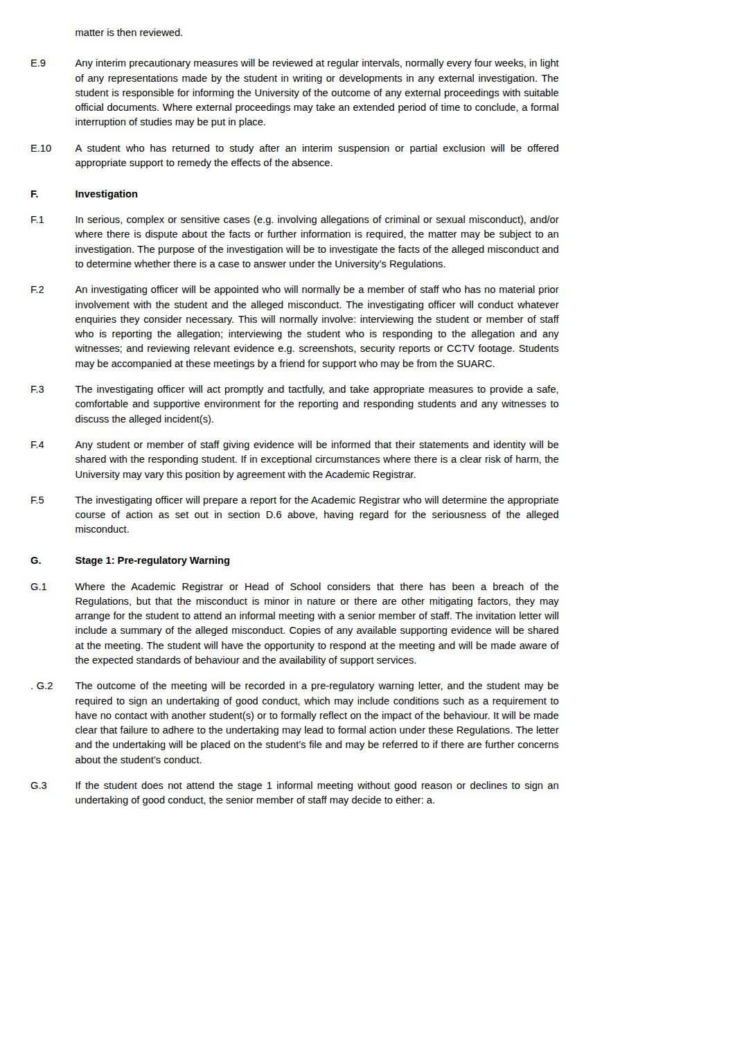matter is then reviewed.
E.9
Any interim precautionary measures will be reviewed at regular intervals, normally every four weeks, in light of any representations made by the student in writing or developments in any external investigation. The student is responsible for informing the University of the outcome of any external proceedings with suitable official documents. Where external proceedings may take an extended period of time to conclude, a formal interruption of studies may be put in place.
E.10
A student who has returned to study after an interim suspension or partial exclusion will be offered appropriate support to remedy the effects of the absence.
F. Investigation
F.1
In serious, complex or sensitive cases (e.g. involving allegations of criminal or sexual misconduct), and/or where there is dispute about the facts or further information is required, the matter may be subject to an investigation. The purpose of the investigation will be to investigate the facts of the alleged misconduct and to determine whether there is a case to answer under the University’s Regulations.
F.2
An investigating officer will be appointed who will normally be a member of staff who has no material prior involvement with the student and the alleged misconduct. The investigating officer will conduct whatever enquiries they consider necessary. This will normally involve: interviewing the student or member of staff who is reporting the allegation; interviewing the student who is responding to the allegation and any witnesses; and reviewing relevant evidence e.g. screenshots, security reports or CCTV footage. Students may be accompanied at these meetings by a friend for support who may be from the SUARC.
F.3
The investigating officer will act promptly and tactfully, and take appropriate measures to provide a safe, comfortable and supportive environment for the reporting and responding students and any witnesses to discuss the alleged incident(s).
F.4
Any student or member of staff giving evidence will be informed that their statements and identity will be shared with the responding student. If in exceptional circumstances where there is a clear risk of harm, the University may vary this position by agreement with the Academic Registrar.
F.5
The investigating officer will prepare a report for the Academic Registrar who will determine the appropriate course of action as set out in section D.6 above, having regard for the seriousness of the alleged misconduct.
G. Stage 1: Pre-regulatory Warning
G.1
Where the Academic Registrar or Head of School considers that there has been a breach of the Regulations, but that the misconduct is minor in nature or there are other mitigating factors, they may arrange for the student to attend an informal meeting with a senior member of staff. The invitation letter will include a summary of the alleged misconduct. Copies of any available supporting evidence will be shared at the meeting. The student will have the opportunity to respond at the meeting and will be made aware of the expected standards of behaviour and the availability of support services.
. G.2
The outcome of the meeting will be recorded in a pre-regulatory warning letter, and the student may be required to sign an undertaking of good conduct, which may include conditions such as a requirement to have no contact with another student(s) or to formally reflect on the impact of the behaviour. It will be made clear that failure to adhere to the undertaking may lead to formal action under these Regulations. The letter and the undertaking will be placed on the student’s file and may be referred to if there are further concerns about the student’s conduct.
G.3
If the student does not attend the stage 1 informal meeting without good reason or declines to sign an undertaking of good conduct, the senior member of staff may decide to either: a.